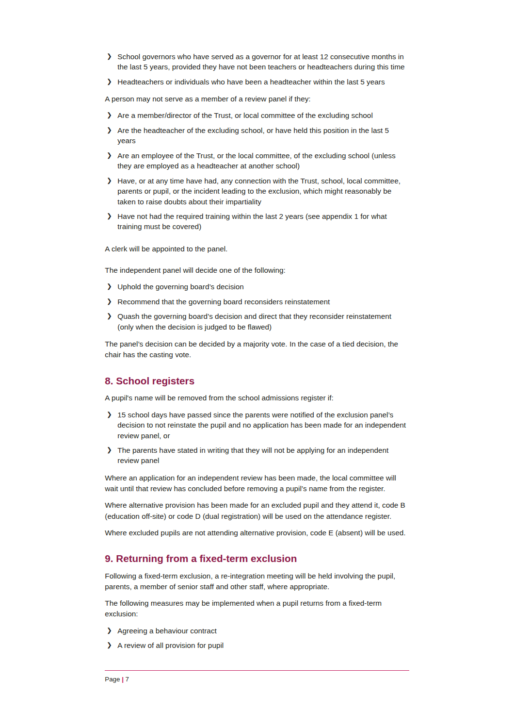School governors who have served as a governor for at least 12 consecutive months in the last 5 years, provided they have not been teachers or headteachers during this time
Headteachers or individuals who have been a headteacher within the last 5 years
A person may not serve as a member of a review panel if they:
Are a member/director of the Trust, or local committee of the excluding school
Are the headteacher of the excluding school, or have held this position in the last 5 years
Are an employee of the Trust, or the local committee, of the excluding school (unless they are employed as a headteacher at another school)
Have, or at any time have had, any connection with the Trust, school, local committee, parents or pupil, or the incident leading to the exclusion, which might reasonably be taken to raise doubts about their impartiality
Have not had the required training within the last 2 years (see appendix 1 for what training must be covered)
A clerk will be appointed to the panel.
The independent panel will decide one of the following:
Uphold the governing board’s decision
Recommend that the governing board reconsiders reinstatement
Quash the governing board’s decision and direct that they reconsider reinstatement (only when the decision is judged to be flawed)
The panel’s decision can be decided by a majority vote. In the case of a tied decision, the chair has the casting vote.
8. School registers
A pupil's name will be removed from the school admissions register if:
15 school days have passed since the parents were notified of the exclusion panel’s decision to not reinstate the pupil and no application has been made for an independent review panel, or
The parents have stated in writing that they will not be applying for an independent review panel
Where an application for an independent review has been made, the local committee will wait until that review has concluded before removing a pupil’s name from the register.
Where alternative provision has been made for an excluded pupil and they attend it, code B (education off-site) or code D (dual registration) will be used on the attendance register.
Where excluded pupils are not attending alternative provision, code E (absent) will be used.
9. Returning from a fixed-term exclusion
Following a fixed-term exclusion, a re-integration meeting will be held involving the pupil, parents, a member of senior staff and other staff, where appropriate.
The following measures may be implemented when a pupil returns from a fixed-term exclusion:
Agreeing a behaviour contract
A review of all provision for pupil
Page | 7